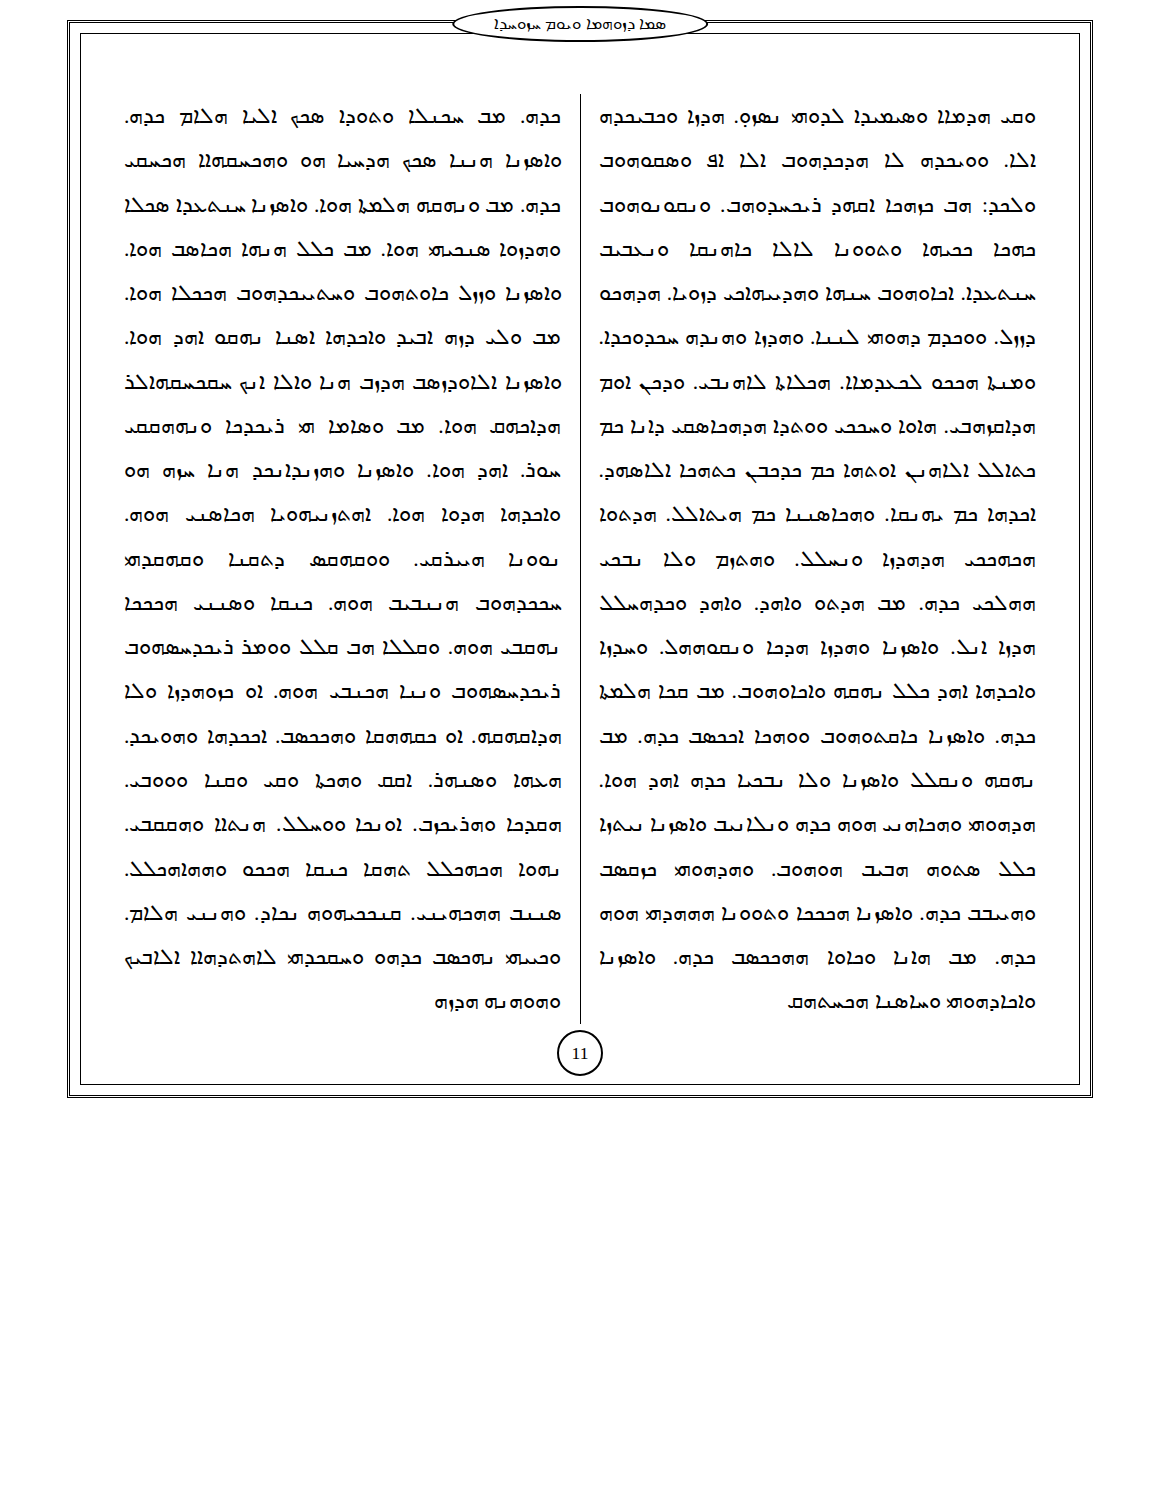ܣܡܐ ܕܙܘܗܡܐ ܘܝܘܡ ܚܙܘܚܕܐ
ܘܩܝ ܗܕܡܐܐ ܘܣܝܡܝܕܐ ܠܕܘܗܝ ܢܣܙܘ̣. ܗܕܙܐ ܘܟܒܝܟܕܗ ܐܠܐ. ܘܘܝܟܕܗ ܠܐ ܗܕܟܕܗܘܒ ܐܠܐ ܐܦ ܘܣܩܘܗܘܒ ܘܠܟܕ: ܗܒ ܟܙܗܟܐ ܐܩܗܕ ܪܝܟܚܕܘܗܒ. ܘܢܩܘܢܘܗܘܒ ܟܗܟܐ ܟܟܝܗܐ ܘܬܘܘܢܐ ܠܐܠܐ ܟܐܗܢܩܐ ܘܢܥܒܝܒ ܚܢܬܥܕܐ. ܐܟܐܘܗܘܒ ܚܢܗܐ ܘܗܕܝܝܗܐܟܝ ܕܙܘܝܐ. ܗܕܗܟܘ ܕܙܙܠ. ܘܘܟܕܡ ܕܗܘܗܝ ܠܢܢܐ. ܘܗܕܙܐ ܘܗܢܕܗ ܚܟܕܘܟܕܐ. ܘܡܢܬܐ ܗܟܟܘ ܠܟܥܕܡܐܐ. ܗܟܠܐܬܐ ܠܐܗܢܒܝ. ܘܕܟܢ ܐܘܡ ܗܕܐܩܙܗܒܝ. ܗܐܘܐ ܘܚܟܟܝ ܘܘܬܕܐ ܗܕܗܟܐܣܩܝ ܕܐܢܐ ܟܡ ܟܬܐܠܠ ܐܠܐܗܢܢ ܐܘܬܗܐ ܟܡ ܟܕܟܒܢ ܟܬܗܟܐ ܐܠܐܣܗܕ. ܐܟܕܗܐ ܟܡ ܝܗܢܩܐ. ܘܗܟܐܣܢܢܐ ܟܡ ܗܝܬܐܠܠ. ܗܕܬܘܐ ܗܟܗܟܟܝ ܗܕܗܕܙܐ ܘܢܚܠܠ. ܘܗܬܙܡ ܘܠܐ ܢܒܟܝ ܗܗܠܟܝ ܟܕܗ. ܡܒ ܗܕܬܘ ܘܐܗܕ. ܘܐܗܕ ܘܟܕܗܚܠܠ ܗܕܙܐ ܐܢܠ. ܘܐܣܙܢܐ ܘܗܕܙܐ ܗܕܟܐ ܘܢܩܘܗܗܠ. ܘܚܕܙܐ ܘܐܟܕܗܐ ܐܗܕ ܟܠܠ ܢܗܩܗ ܘܐܟܐܘܗܘܒ. ܡܒ ܩܟܐ ܗܠܡܬܐ ܟܕܗ. ܘܐܣܙܢܐ ܟܐܩܬܘܗܘܒ ܘܘܗܟܐ ܐܟܟܣܒ ܟܕܗ. ܡܒ ܢܗܩܗ ܘܢܩܠܠ ܘܐܣܙܢܐ ܘܠܐ ܢܒܟܝܐ ܟܕܗ ܐܗܕ ܗܘܐ. ܗܕܗܘܗܝ ܘܗܟܐܗܢܝ ܗܘܗ ܟܕܗ ܘܢܠܐܢܝܒ ܘܐܣܙܢܐ ܢܝܬܙܐ ܟܠܠ ܣܬܘܗ ܗܒܝܒ ܗܘܗܘܒ. ܘܗܕܗܘܗܝ ܟܙܩܣܒ ܘܗܝܝܒܒ ܟܕܗ. ܘܐܣܙܢܐ ܗܟܟܟܐ ܘܬܘܘܢܐ ܗܗܗܕܗܝ ܗܘܗ ܟܕܗ. ܡܒ ܗܐܢܐ ܘܟܐܘܐ ܗܗܟܟܣܒ ܟܕܗ. ܘܐܣܙܢܐ ܘܐܟܐܕܗܘܗܝ ܘܚܐܣܢܐ ܗܟܚܬܗܩ
ܟܕܗ. ܡܒ ܚܟܢܠܐ ܘܬܘܕܐ ܣܟܟ ܐܠܝܐ ܗܠܐܡ ܟܕܗ. ܘܐܣܙܢܐ ܗܢܢܐ ܣܟܟ ܗܕܚܝܐ ܗܘ ܘܗܟܚܩܗܐܐ ܗܟܚܩܝ ܟܕܗ. ܡܒ ܘܢܗܩܗ ܗܠܡܬܐ ܗܘܐ. ܘܐܣܙܢܐ ܚܢܬܥܕܐ ܣܟܠܐ ܘܗܕܙܘܐ ܣܢܟܝܗܝ ܗܘܐ. ܡܒ ܟܠܠ ܗܢܗܐ ܗܟܐܣܒ ܗܘܐ. ܘܐܣܙܢܐ ܘܙܙܠ ܟܐܘܬܗܘܒ ܘܚܬܝܝܟܕܗܘܒ ܗܟܟܠܐ ܗܘܐ. ܡܒ ܘܠܝ ܕܙܗ ܐܒܝܕ ܘܐܟܕܗܐ ܐܣܢܐ ܢܗܩܘ ܐܗܕ ܗܘܐ. ܘܐܣܙܢܐ ܐܠܐܘܕܙܣܒ ܗܕܙܒ ܗܢܐ ܘܐܠܐ ܐܢܟ ܚܩܟܚܩܗܐܠܪ ܗܕܐܟܗܩ ܗܘܐ. ܡܒ ܘܣܐܡܐ ܗܝ ܪܝܟܕܟܐ ܘܢܗܗܩܩܝ ܚܘܪ. ܐܗܕ ܗܘܐ. ܘܐܣܙܢܐ ܘܗܙܢܕܐܢܟܕ ܗܢܐ ܚܙܗ ܗܘ ܘܐܟܕܗܐ ܗܕܘܐ ܗܘܐ. ܐܗܬܙܢܝܗܘܝܐ ܗܟܐܣܢܝ ܗܘܗ. ܢܘܘܢܐ ܗܝܝܪܩܝ. ܘܘܩܗܩܣ ܕܬܩܢܐ ܘܩܗܩܕܗܝ ܚܟܟܕܗܘܒ ܗܢܢܒܝܒ ܗܘܗ. ܟܢܩܐ ܘܣܢܢܝ ܗܟܟܟܐ ܢܗܩܒܝ ܗܘܗ. ܘܩܠܠܐ ܗܒ ܩܠܠ ܘܘܡܪ ܪܝܟܕܚܣܗܘܒ ܪܝܟܕܚܣܗܘܒ ܘܢܢܐ ܗܟܢܒܝ ܗܘܗ. ܐܘ ܟܙܘܗܕܙܐ ܘܠܐ ܗܕܐܩܗܩܗ. ܐܘ ܟܩܗܗܩܐ ܘܗܟܟܣܒ. ܐܟܟܕܗܐ ܘܗܘܝܟܕ. ܗܥܗܐ ܘܣܢܗܪ. ܐܩܩ ܘܗܟܬܐ ܘܩܝ ܘܩܢܐ ܘܘܘܒܝ. ܗܩܕܟܐ ܘܗܪܝܟܙܒ. ܐܘܢܟܐ ܘܘܚܠܠ. ܗܢܬܐܐ ܘܗܩܩܒܝ. ܢܗܘܐ ܗܟܗܟܠܠ ܬܗܩܐ ܟܢܩܐ ܗܟܟܘ ܘܗܗܐܗܟܠܠ. ܣܢܢܒ ܗܗܟܗܝܢܝ. ܩܢܟܟܝܗܘܗ ܢܟܐܕ. ܘܗܢܢܝ ܗܠܐܡ. ܘܟܝܝܗܝ ܢܗܟܣܒ ܟܕܗܘ ܘܚܩܟܕܗܝ ܠܐܗܬܕܗܐܐ ܐܠܐܒܝܟ ܘܗܘܗܢܗ ܗܕܙܗ
11